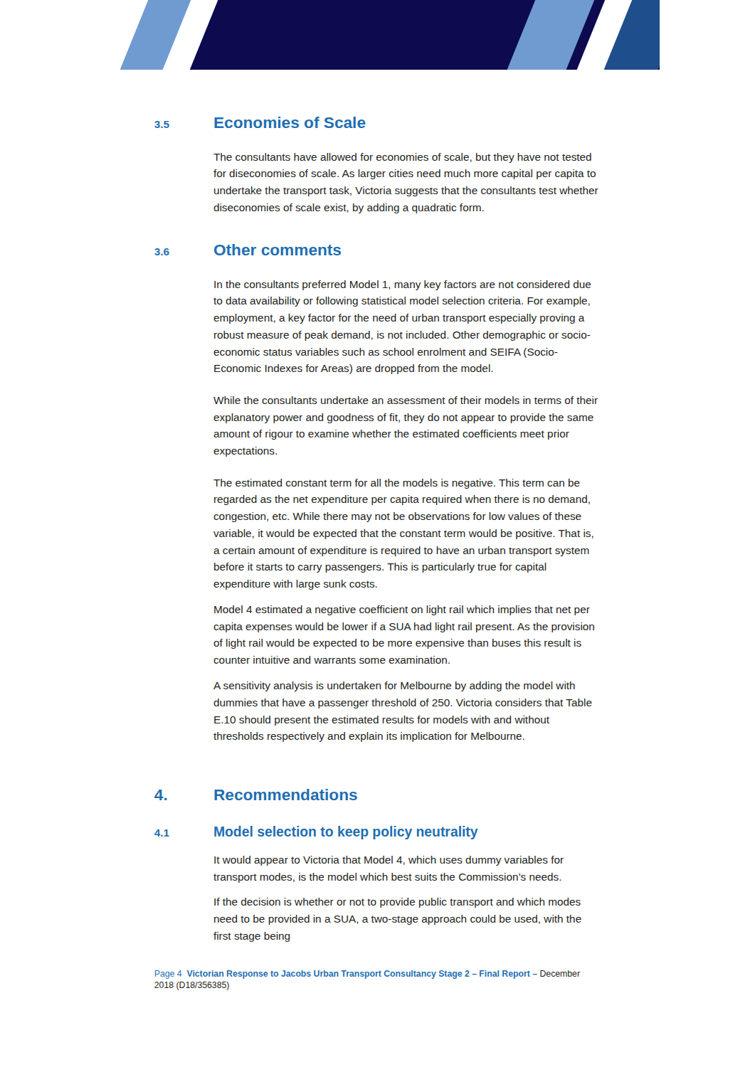3.5
Economies of Scale
The consultants have allowed for economies of scale, but they have not tested for diseconomies of scale. As larger cities need much more capital per capita to undertake the transport task, Victoria suggests that the consultants test whether diseconomies of scale exist, by adding a quadratic form.
3.6
Other comments
In the consultants preferred Model 1, many key factors are not considered due to data availability or following statistical model selection criteria. For example, employment, a key factor for the need of urban transport especially proving a robust measure of peak demand, is not included. Other demographic or socio-economic status variables such as school enrolment and SEIFA (Socio-Economic Indexes for Areas) are dropped from the model.
While the consultants undertake an assessment of their models in terms of their explanatory power and goodness of fit, they do not appear to provide the same amount of rigour to examine whether the estimated coefficients meet prior expectations.
The estimated constant term for all the models is negative. This term can be regarded as the net expenditure per capita required when there is no demand, congestion, etc. While there may not be observations for low values of these variable, it would be expected that the constant term would be positive. That is, a certain amount of expenditure is required to have an urban transport system before it starts to carry passengers. This is particularly true for capital expenditure with large sunk costs.
Model 4 estimated a negative coefficient on light rail which implies that net per capita expenses would be lower if a SUA had light rail present. As the provision of light rail would be expected to be more expensive than buses this result is counter intuitive and warrants some examination.
A sensitivity analysis is undertaken for Melbourne by adding the model with dummies that have a passenger threshold of 250. Victoria considers that Table E.10 should present the estimated results for models with and without thresholds respectively and explain its implication for Melbourne.
4.
Recommendations
4.1
Model selection to keep policy neutrality
It would appear to Victoria that Model 4, which uses dummy variables for transport modes, is the model which best suits the Commission’s needs.
If the decision is whether or not to provide public transport and which modes need to be provided in a SUA, a two-stage approach could be used, with the first stage being
Page 4 Victorian Response to Jacobs Urban Transport Consultancy Stage 2 – Final Report – December 2018 (D18/356385)